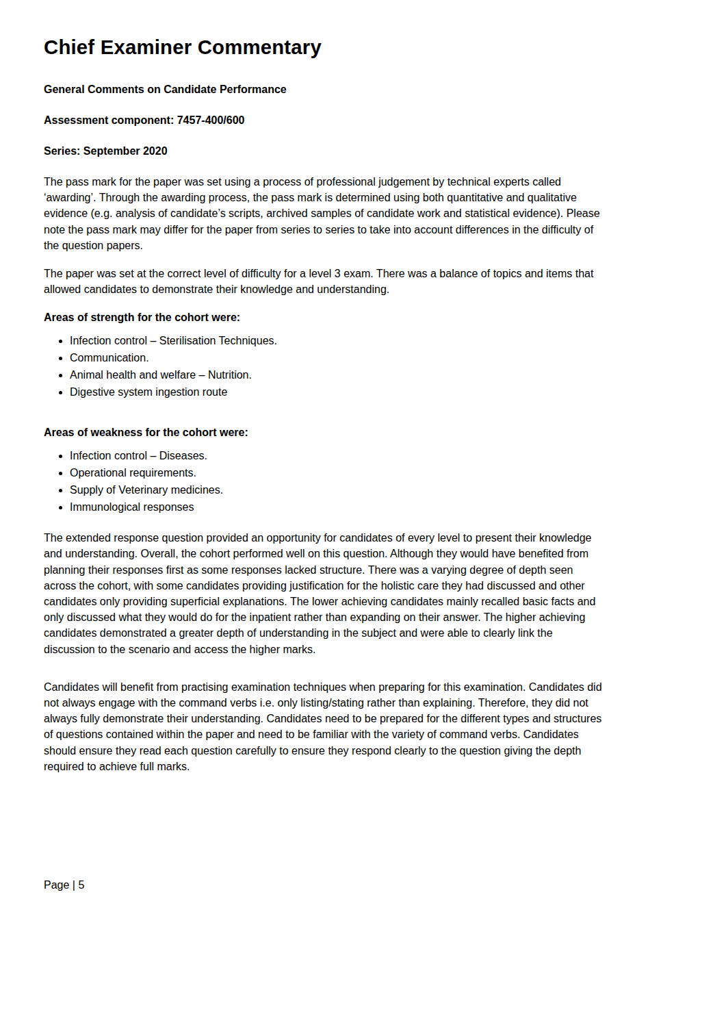Chief Examiner Commentary
General Comments on Candidate Performance
Assessment component: 7457-400/600
Series: September 2020
The pass mark for the paper was set using a process of professional judgement by technical experts called ‘awarding’. Through the awarding process, the pass mark is determined using both quantitative and qualitative evidence (e.g. analysis of candidate’s scripts, archived samples of candidate work and statistical evidence). Please note the pass mark may differ for the paper from series to series to take into account differences in the difficulty of the question papers.
The paper was set at the correct level of difficulty for a level 3 exam. There was a balance of topics and items that allowed candidates to demonstrate their knowledge and understanding.
Areas of strength for the cohort were:
Infection control – Sterilisation Techniques.
Communication.
Animal health and welfare – Nutrition.
Digestive system ingestion route
Areas of weakness for the cohort were:
Infection control – Diseases.
Operational requirements.
Supply of Veterinary medicines.
Immunological responses
The extended response question provided an opportunity for candidates of every level to present their knowledge and understanding. Overall, the cohort performed well on this question. Although they would have benefited from planning their responses first as some responses lacked structure. There was a varying degree of depth seen across the cohort, with some candidates providing justification for the holistic care they had discussed and other candidates only providing superficial explanations. The lower achieving candidates mainly recalled basic facts and only discussed what they would do for the inpatient rather than expanding on their answer. The higher achieving candidates demonstrated a greater depth of understanding in the subject and were able to clearly link the discussion to the scenario and access the higher marks.
Candidates will benefit from practising examination techniques when preparing for this examination. Candidates did not always engage with the command verbs i.e. only listing/stating rather than explaining. Therefore, they did not always fully demonstrate their understanding. Candidates need to be prepared for the different types and structures of questions contained within the paper and need to be familiar with the variety of command verbs. Candidates should ensure they read each question carefully to ensure they respond clearly to the question giving the depth required to achieve full marks.
Page | 5